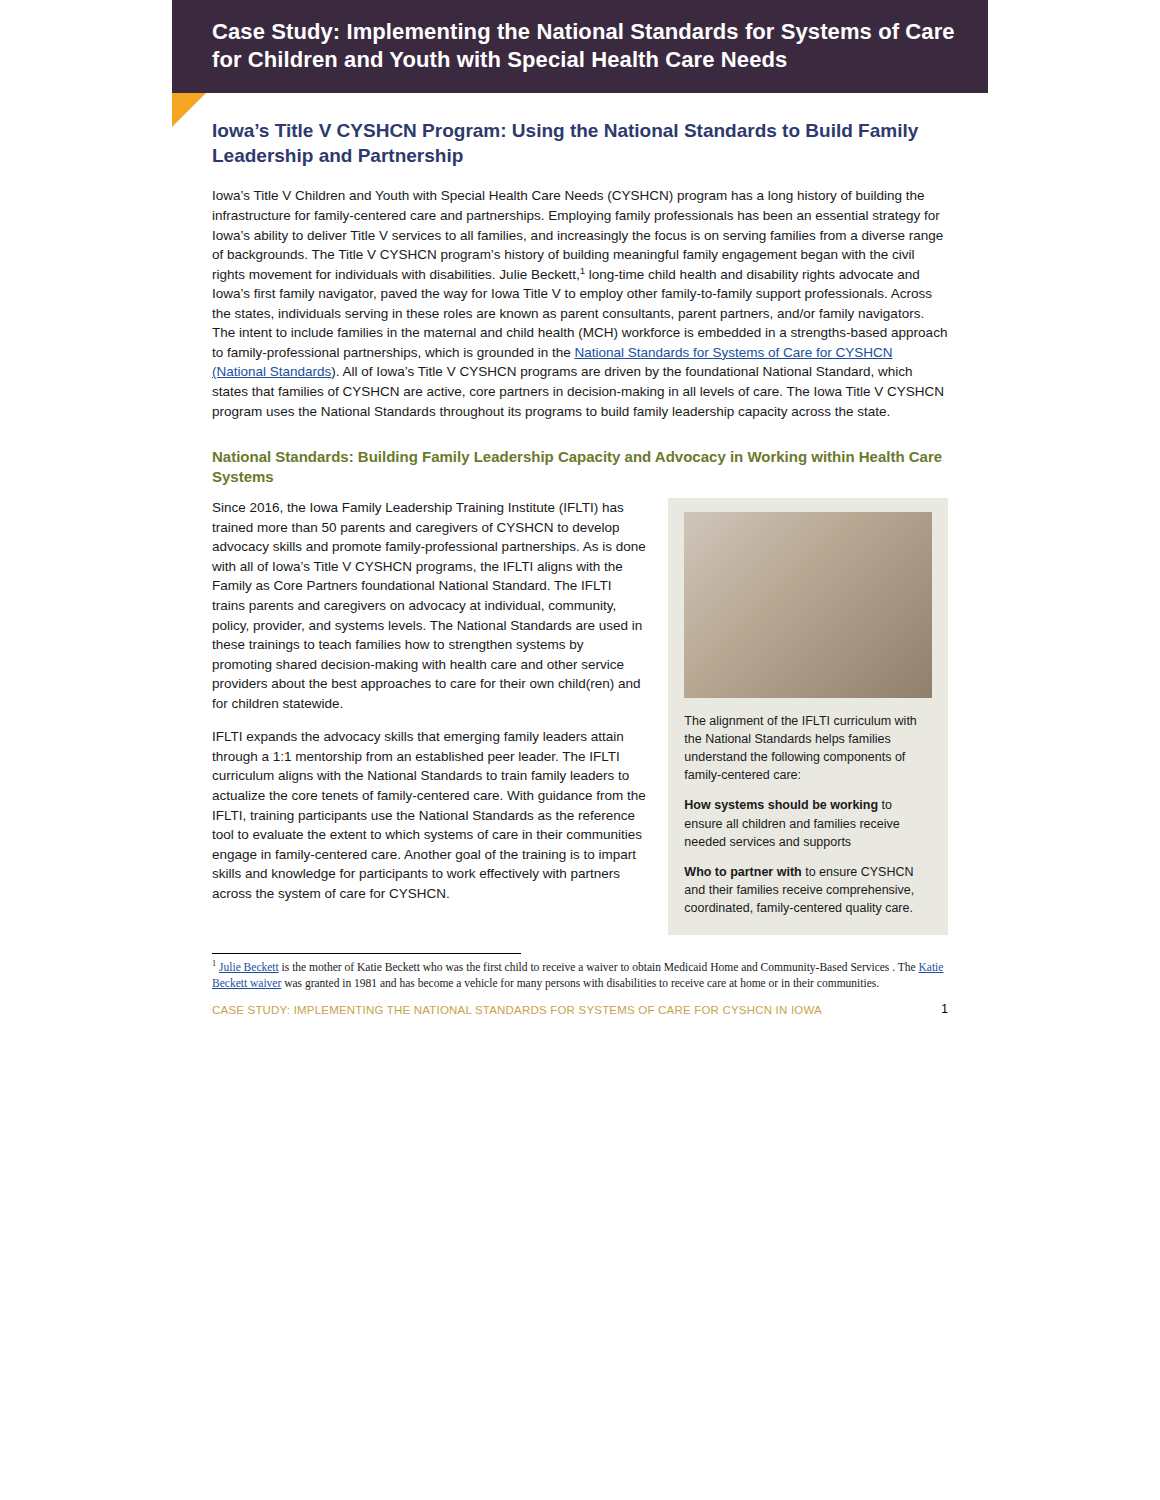Case Study: Implementing the National Standards for Systems of Care for Children and Youth with Special Health Care Needs
Iowa’s Title V CYSHCN Program: Using the National Standards to Build Family Leadership and Partnership
Iowa’s Title V Children and Youth with Special Health Care Needs (CYSHCN) program has a long history of building the infrastructure for family-centered care and partnerships. Employing family professionals has been an essential strategy for Iowa’s ability to deliver Title V services to all families, and increasingly the focus is on serving families from a diverse range of backgrounds. The Title V CYSHCN program’s history of building meaningful family engagement began with the civil rights movement for individuals with disabilities. Julie Beckett,1 long-time child health and disability rights advocate and Iowa’s first family navigator, paved the way for Iowa Title V to employ other family-to-family support professionals. Across the states, individuals serving in these roles are known as parent consultants, parent partners, and/or family navigators. The intent to include families in the maternal and child health (MCH) workforce is embedded in a strengths-based approach to family-professional partnerships, which is grounded in the National Standards for Systems of Care for CYSHCN (National Standards). All of Iowa’s Title V CYSHCN programs are driven by the foundational National Standard, which states that families of CYSHCN are active, core partners in decision-making in all levels of care. The Iowa Title V CYSHCN program uses the National Standards throughout its programs to build family leadership capacity across the state.
National Standards: Building Family Leadership Capacity and Advocacy in Working within Health Care Systems
Since 2016, the Iowa Family Leadership Training Institute (IFLTI) has trained more than 50 parents and caregivers of CYSHCN to develop advocacy skills and promote family-professional partnerships. As is done with all of Iowa’s Title V CYSHCN programs, the IFLTI aligns with the Family as Core Partners foundational National Standard. The IFLTI trains parents and caregivers on advocacy at individual, community, policy, provider, and systems levels. The National Standards are used in these trainings to teach families how to strengthen systems by promoting shared decision-making with health care and other service providers about the best approaches to care for their own child(ren) and for children statewide.
IFLTI expands the advocacy skills that emerging family leaders attain through a 1:1 mentorship from an established peer leader. The IFLTI curriculum aligns with the National Standards to train family leaders to actualize the core tenets of family-centered care. With guidance from the IFLTI, training participants use the National Standards as the reference tool to evaluate the extent to which systems of care in their communities engage in family-centered care. Another goal of the training is to impart skills and knowledge for participants to work effectively with partners across the system of care for CYSHCN.
The alignment of the IFLTI curriculum with the National Standards helps families understand the following components of family-centered care:
How systems should be working to ensure all children and families receive needed services and supports
Who to partner with to ensure CYSHCN and their families receive comprehensive, coordinated, family-centered quality care.
1 Julie Beckett is the mother of Katie Beckett who was the first child to receive a waiver to obtain Medicaid Home and Community-Based Services . The Katie Beckett waiver was granted in 1981 and has become a vehicle for many persons with disabilities to receive care at home or in their communities.
CASE STUDY: IMPLEMENTING THE NATIONAL STANDARDS FOR SYSTEMS OF CARE FOR CYSHCN IN IOWA
1